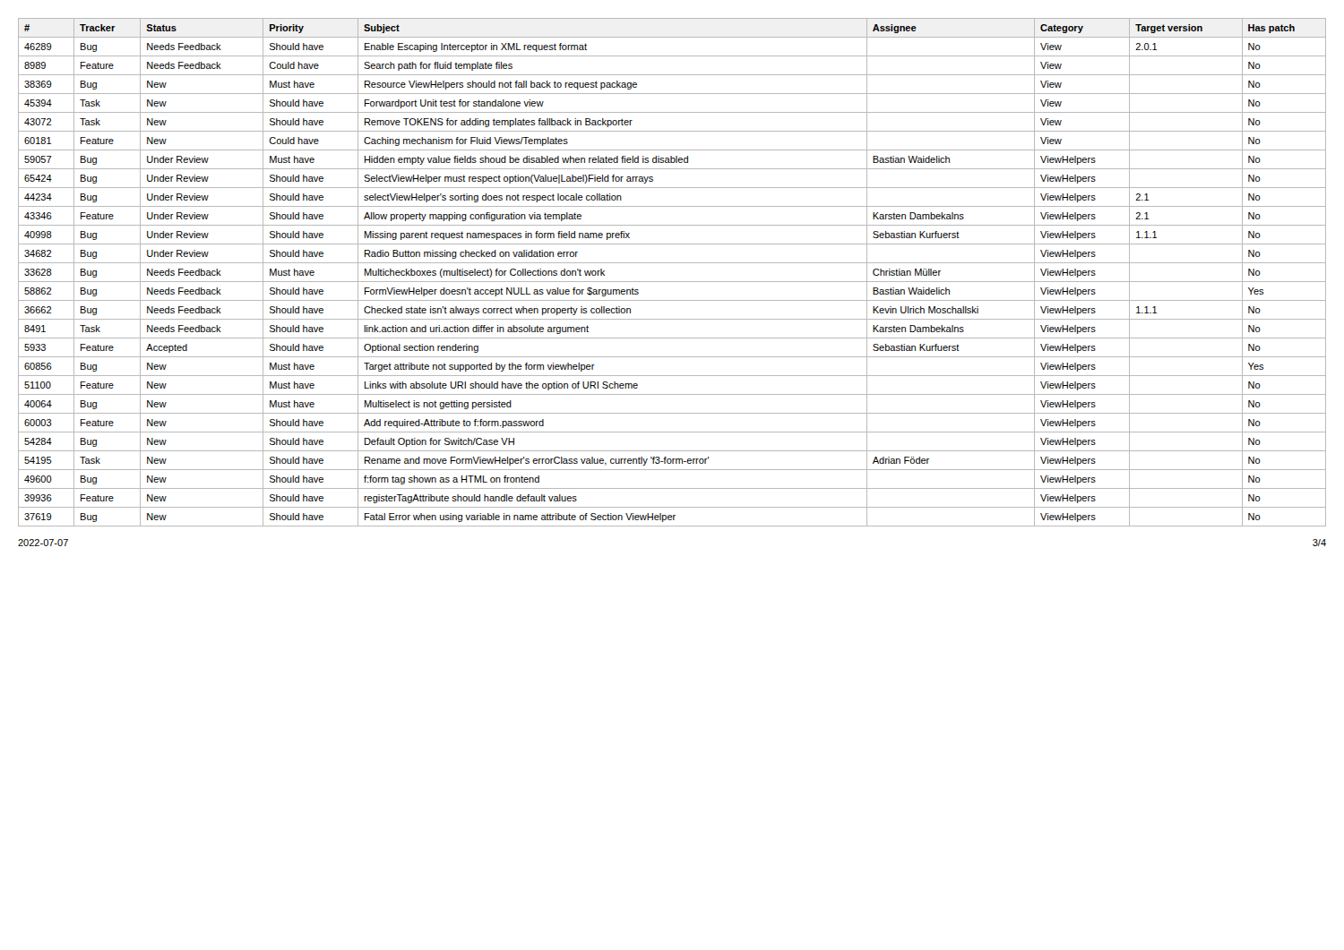| # | Tracker | Status | Priority | Subject | Assignee | Category | Target version | Has patch |
| --- | --- | --- | --- | --- | --- | --- | --- | --- |
| 46289 | Bug | Needs Feedback | Should have | Enable Escaping Interceptor in XML request format | | View | 2.0.1 | No |
| 8989 | Feature | Needs Feedback | Could have | Search path for fluid template files | | View | | No |
| 38369 | Bug | New | Must have | Resource ViewHelpers should not fall back to request package | | View | | No |
| 45394 | Task | New | Should have | Forwardport Unit test for standalone view | | View | | No |
| 43072 | Task | New | Should have | Remove TOKENS for adding templates fallback in Backporter | | View | | No |
| 60181 | Feature | New | Could have | Caching mechanism for Fluid Views/Templates | | View | | No |
| 59057 | Bug | Under Review | Must have | Hidden empty value fields shoud be disabled when related field is disabled | Bastian Waidelich | ViewHelpers | | No |
| 65424 | Bug | Under Review | Should have | SelectViewHelper must respect option(Value/Label)Field for arrays | | ViewHelpers | | No |
| 44234 | Bug | Under Review | Should have | selectViewHelper's sorting does not respect locale collation | | ViewHelpers | 2.1 | No |
| 43346 | Feature | Under Review | Should have | Allow property mapping configuration via template | Karsten Dambekalns | ViewHelpers | 2.1 | No |
| 40998 | Bug | Under Review | Should have | Missing parent request namespaces in form field name prefix | Sebastian Kurfuerst | ViewHelpers | 1.1.1 | No |
| 34682 | Bug | Under Review | Should have | Radio Button missing checked on validation error | | ViewHelpers | | No |
| 33628 | Bug | Needs Feedback | Must have | Multicheckboxes (multiselect) for Collections don't work | Christian Müller | ViewHelpers | | No |
| 58862 | Bug | Needs Feedback | Should have | FormViewHelper doesn't accept NULL as value for $arguments | Bastian Waidelich | ViewHelpers | | Yes |
| 36662 | Bug | Needs Feedback | Should have | Checked state isn't always correct when property is collection | Kevin Ulrich Moschallski | ViewHelpers | 1.1.1 | No |
| 8491 | Task | Needs Feedback | Should have | link.action and uri.action differ in absolute argument | Karsten Dambekalns | ViewHelpers | | No |
| 5933 | Feature | Accepted | Should have | Optional section rendering | Sebastian Kurfuerst | ViewHelpers | | No |
| 60856 | Bug | New | Must have | Target attribute not supported by the form viewhelper | | ViewHelpers | | Yes |
| 51100 | Feature | New | Must have | Links with absolute URI should have the option of URI Scheme | | ViewHelpers | | No |
| 40064 | Bug | New | Must have | Multiselect is not getting persisted | | ViewHelpers | | No |
| 60003 | Feature | New | Should have | Add required-Attribute to f:form.password | | ViewHelpers | | No |
| 54284 | Bug | New | Should have | Default Option for Switch/Case VH | | ViewHelpers | | No |
| 54195 | Task | New | Should have | Rename and move FormViewHelper's errorClass value, currently 'f3-form-error' | Adrian Föder | ViewHelpers | | No |
| 49600 | Bug | New | Should have | f:form tag shown as a HTML on frontend | | ViewHelpers | | No |
| 39936 | Feature | New | Should have | registerTagAttribute should handle default values | | ViewHelpers | | No |
| 37619 | Bug | New | Should have | Fatal Error when using variable in name attribute of Section ViewHelper | | ViewHelpers | | No |
2022-07-07 3/4